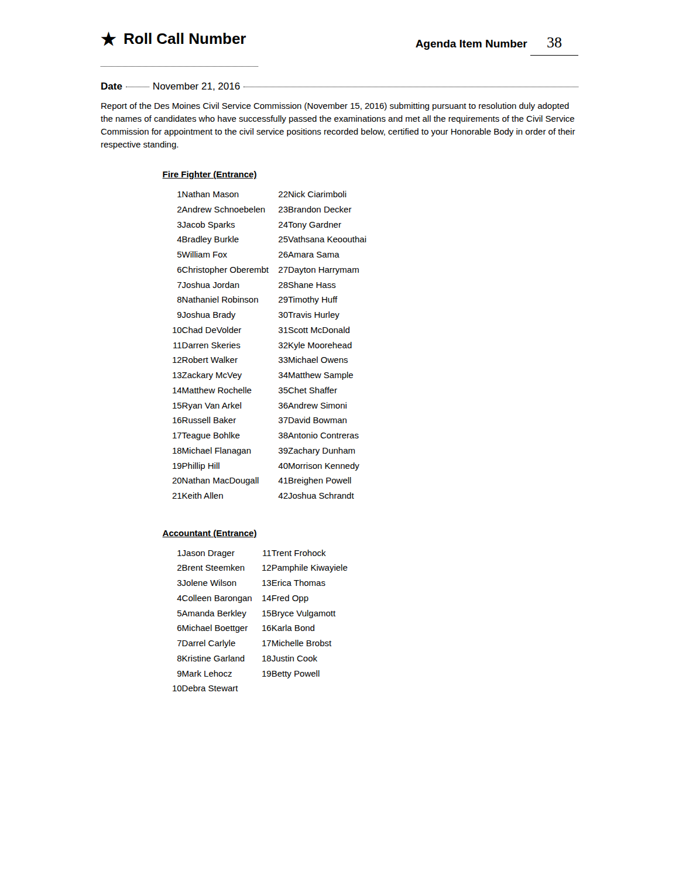★ Roll Call Number
Agenda Item Number
38
Date November 21, 2016
Report of the Des Moines Civil Service Commission (November 15, 2016) submitting pursuant to resolution duly adopted the names of candidates who have successfully passed the examinations and met all the requirements of the Civil Service Commission for appointment to the civil service positions recorded below, certified to your Honorable Body in order of their respective standing.
Fire Fighter (Entrance)
| 1 | Nathan Mason | 22 | Nick Ciarimboli |
| 2 | Andrew Schnoebelen | 23 | Brandon Decker |
| 3 | Jacob Sparks | 24 | Tony Gardner |
| 4 | Bradley Burkle | 25 | Vathsana Keoouthai |
| 5 | William Fox | 26 | Amara Sama |
| 6 | Christopher Oberembt | 27 | Dayton Harrymam |
| 7 | Joshua Jordan | 28 | Shane Hass |
| 8 | Nathaniel Robinson | 29 | Timothy Huff |
| 9 | Joshua Brady | 30 | Travis Hurley |
| 10 | Chad DeVolder | 31 | Scott McDonald |
| 11 | Darren Skeries | 32 | Kyle Moorehead |
| 12 | Robert Walker | 33 | Michael Owens |
| 13 | Zackary McVey | 34 | Matthew Sample |
| 14 | Matthew Rochelle | 35 | Chet Shaffer |
| 15 | Ryan Van Arkel | 36 | Andrew Simoni |
| 16 | Russell Baker | 37 | David Bowman |
| 17 | Teague Bohlke | 38 | Antonio Contreras |
| 18 | Michael Flanagan | 39 | Zachary Dunham |
| 19 | Phillip Hill | 40 | Morrison Kennedy |
| 20 | Nathan MacDougall | 41 | Breighen Powell |
| 21 | Keith Allen | 42 | Joshua Schrandt |
Accountant (Entrance)
| 1 | Jason Drager | 11 | Trent Frohock |
| 2 | Brent Steemken | 12 | Pamphile Kiwayiele |
| 3 | Jolene Wilson | 13 | Erica Thomas |
| 4 | Colleen Barongan | 14 | Fred Opp |
| 5 | Amanda Berkley | 15 | Bryce Vulgamott |
| 6 | Michael Boettger | 16 | Karla Bond |
| 7 | Darrel Carlyle | 17 | Michelle Brobst |
| 8 | Kristine Garland | 18 | Justin Cook |
| 9 | Mark Lehocz | 19 | Betty Powell |
| 10 | Debra Stewart | | |